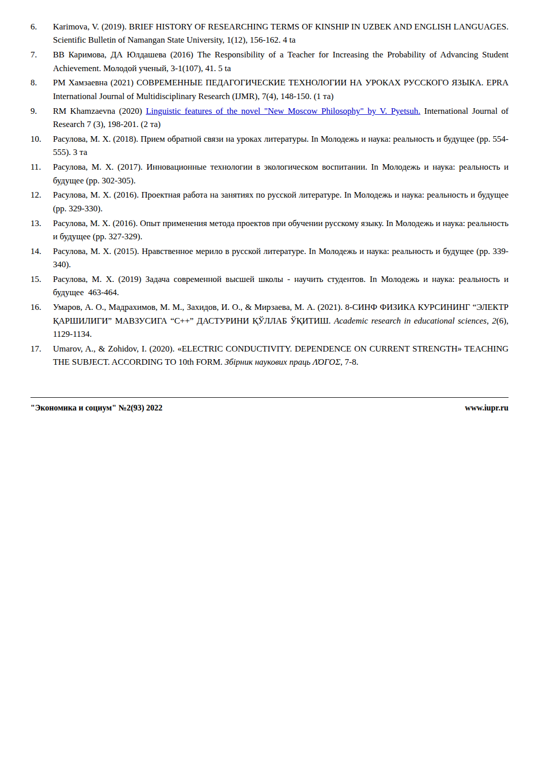Karimova, V. (2019). BRIEF HISTORY OF RESEARCHING TERMS OF KINSHIP IN UZBEK AND ENGLISH LANGUAGES. Scientific Bulletin of Namangan State University, 1(12), 156-162. 4 ta
ВВ Каримова, ДА Юлдашева (2016) The Responsibility of a Teacher for Increasing the Probability of Advancing Student Achievement. Молодой ученый, 3-1(107), 41. 5 ta
РМ Хамзаевна (2021) СОВРЕМЕННЫЕ ПЕДАГОГИЧЕСКИЕ ТЕХНОЛОГИИ НА УРОКАХ РУССКОГО ЯЗЫКА. EPRA International Journal of Multidisciplinary Research (IJMR), 7(4), 148-150. (1 та)
RM Khamzaevna (2020) Linguistic features of the novel "New Moscow Philosophy" by V. Pyetsuh. International Journal of Research 7 (3), 198-201. (2 та)
Расулова, М. Х. (2018). Прием обратной связи на уроках литературы. In Молодежь и наука: реальность и будущее (pp. 554-555). 3 та
Расулова, М. Х. (2017). Инновационные технологии в экологическом воспитании. In Молодежь и наука: реальность и будущее (pp. 302-305).
Расулова, М. Х. (2016). Проектная работа на занятиях по русской литературе. In Молодежь и наука: реальность и будущее (pp. 329-330).
Расулова, М. Х. (2016). Опыт применения метода проектов при обучении русскому языку. In Молодежь и наука: реальность и будущее (pp. 327-329).
Расулова, М. Х. (2015). Нравственное мерило в русской литературе. In Молодежь и наука: реальность и будущее (pp. 339-340).
Расулова, М. Х. (2019) Задача современной высшей школы - научить студентов. In Молодежь и наука: реальность и будущее 463-464.
Умаров, А. О., Мадрахимов, М. М., Захидов, И. О., & Мирзаева, М. А. (2021). 8-СИНФ ФИЗИКА КУРСИНИНГ “ЭЛЕКТР ҚАРШИЛИГИ” МАВЗУСИГА “C++” ДАСТУРИНИ ҚЎЛЛАБ ЎҚИТИШ. Academic research in educational sciences, 2(6), 1129-1134.
Umarov, A., & Zohidov, I. (2020). «ELECTRIC CONDUCTIVITY. DEPENDENCE ON CURRENT STRENGTH» TEACHING THE SUBJECT. ACCORDING TO 10th FORM. Збірник наукових праць ΛΌГOΣ, 7-8.
"Экономика и социум" №2(93) 2022
www.iupr.ru